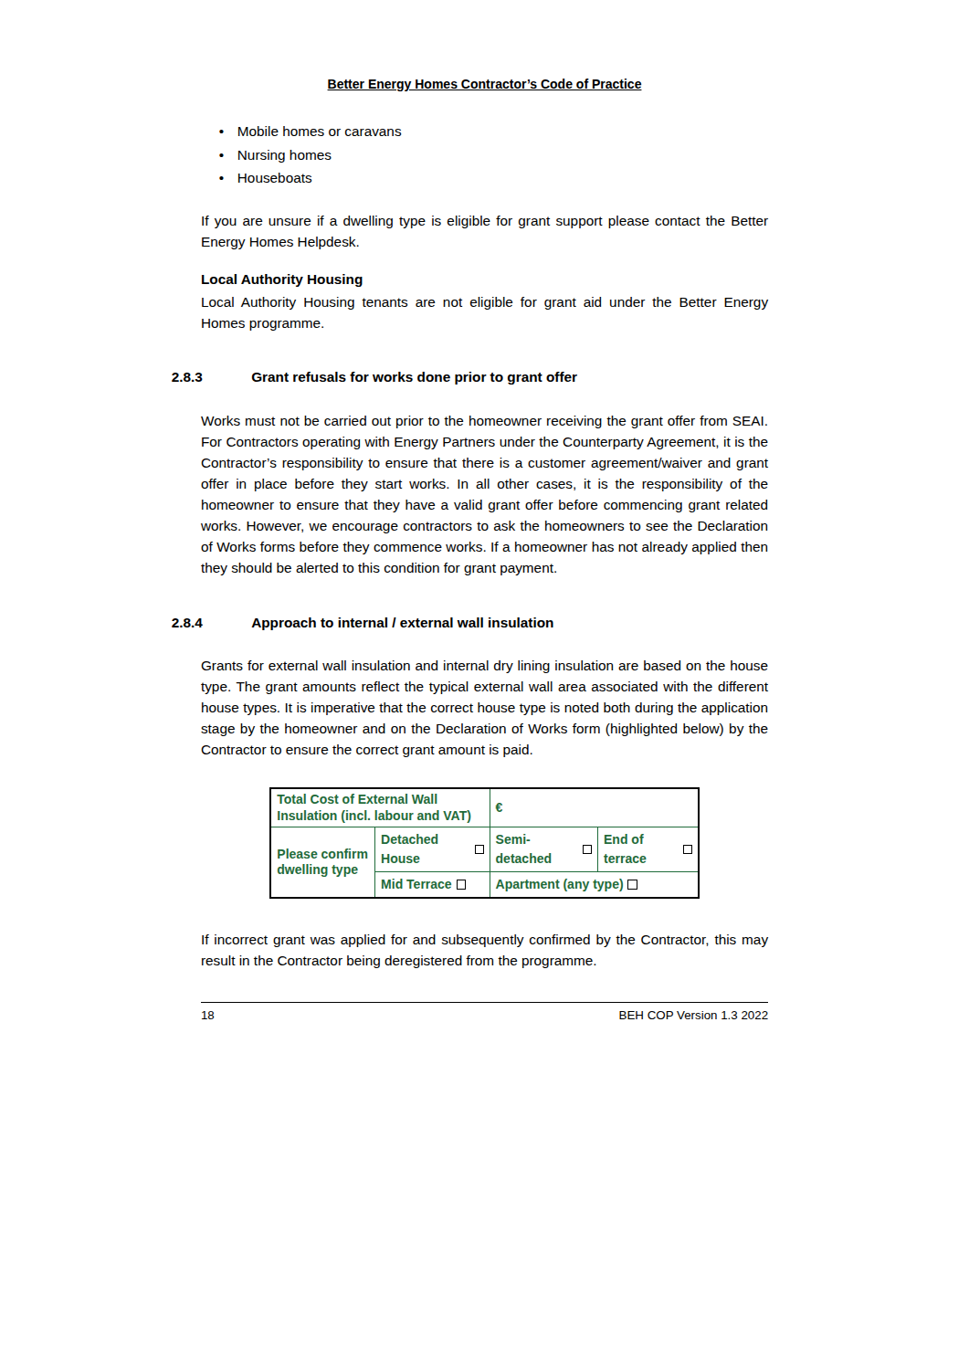Better Energy Homes Contractor’s Code of Practice
Mobile homes or caravans
Nursing homes
Houseboats
If you are unsure if a dwelling type is eligible for grant support please contact the Better Energy Homes Helpdesk.
Local Authority Housing
Local Authority Housing tenants are not eligible for grant aid under the Better Energy Homes programme.
2.8.3 Grant refusals for works done prior to grant offer
Works must not be carried out prior to the homeowner receiving the grant offer from SEAI. For Contractors operating with Energy Partners under the Counterparty Agreement, it is the Contractor’s responsibility to ensure that there is a customer agreement/waiver and grant offer in place before they start works. In all other cases, it is the responsibility of the homeowner to ensure that they have a valid grant offer before commencing grant related works. However, we encourage contractors to ask the homeowners to see the Declaration of Works forms before they commence works. If a homeowner has not already applied then they should be alerted to this condition for grant payment.
2.8.4 Approach to internal / external wall insulation
Grants for external wall insulation and internal dry lining insulation are based on the house type. The grant amounts reflect the typical external wall area associated with the different house types. It is imperative that the correct house type is noted both during the application stage by the homeowner and on the Declaration of Works form (highlighted below) by the Contractor to ensure the correct grant amount is paid.
| Total Cost of External Wall Insulation (incl. labour and VAT) | € |
| Please confirm dwelling type | Detached House | Semi-detached | End of terrace |
| Mid Terrace | Apartment (any type) |
If incorrect grant was applied for and subsequently confirmed by the Contractor, this may result in the Contractor being deregistered from the programme.
18 BEH COP Version 1.3 2022